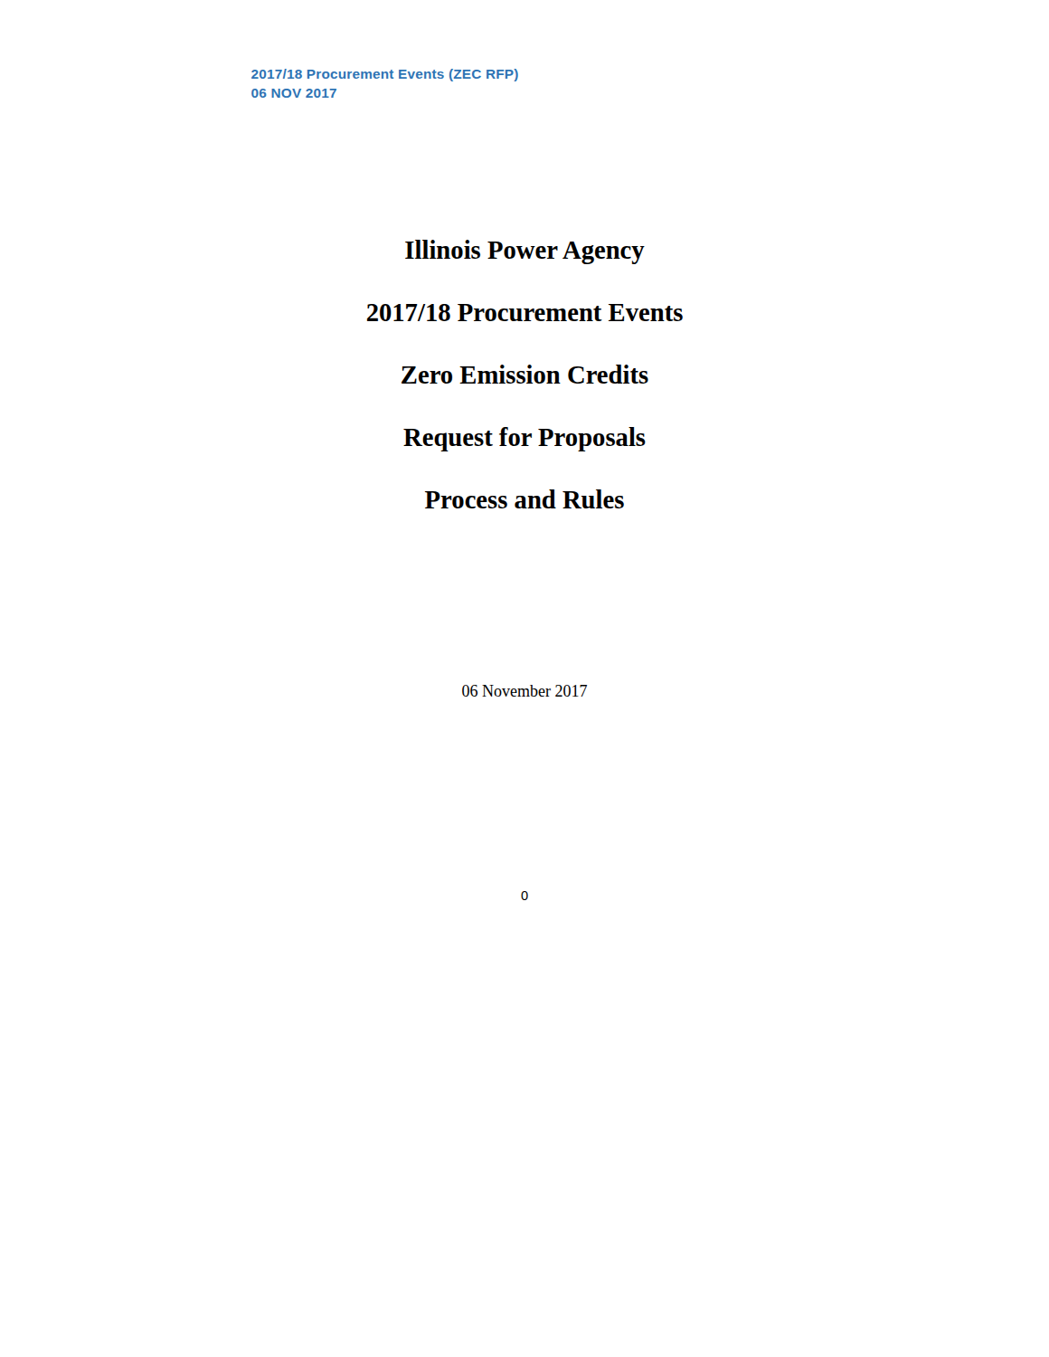2017/18 Procurement Events (ZEC RFP) 06 NOV 2017
Illinois Power Agency 2017/18 Procurement Events Zero Emission Credits Request for Proposals Process and Rules
06 November 2017
0